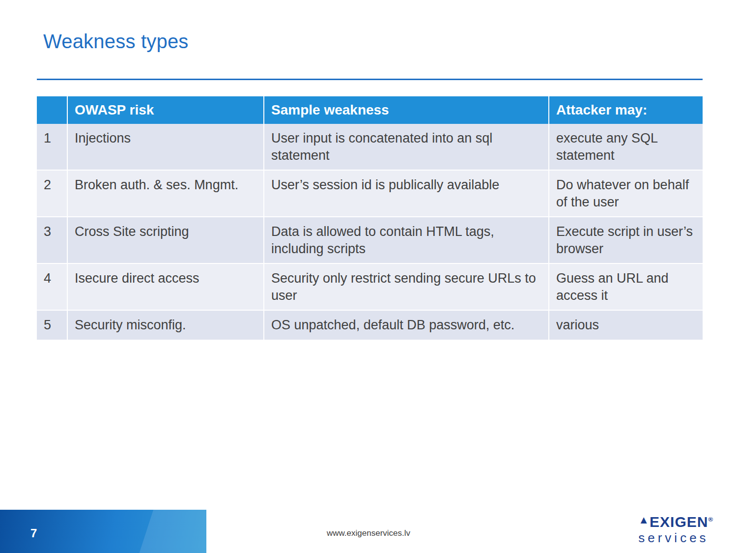Weakness types
| | OWASP risk | Sample weakness | Attacker may: |
| --- | --- | --- | --- |
| 1 | Injections | User input is concatenated into an sql statement | execute any SQL statement |
| 2 | Broken auth. & ses. Mngmt. | User’s session id is publically available | Do whatever on behalf of the user |
| 3 | Cross Site scripting | Data is allowed to contain HTML tags, including scripts | Execute script in user’s browser |
| 4 | Isecure direct access | Security only restrict sending secure URLs to user | Guess an URL and access it |
| 5 | Security misconfig. | OS unpatched, default DB password, etc. | various |
7
www.exigenservices.lv
▲EXIGEN®
services